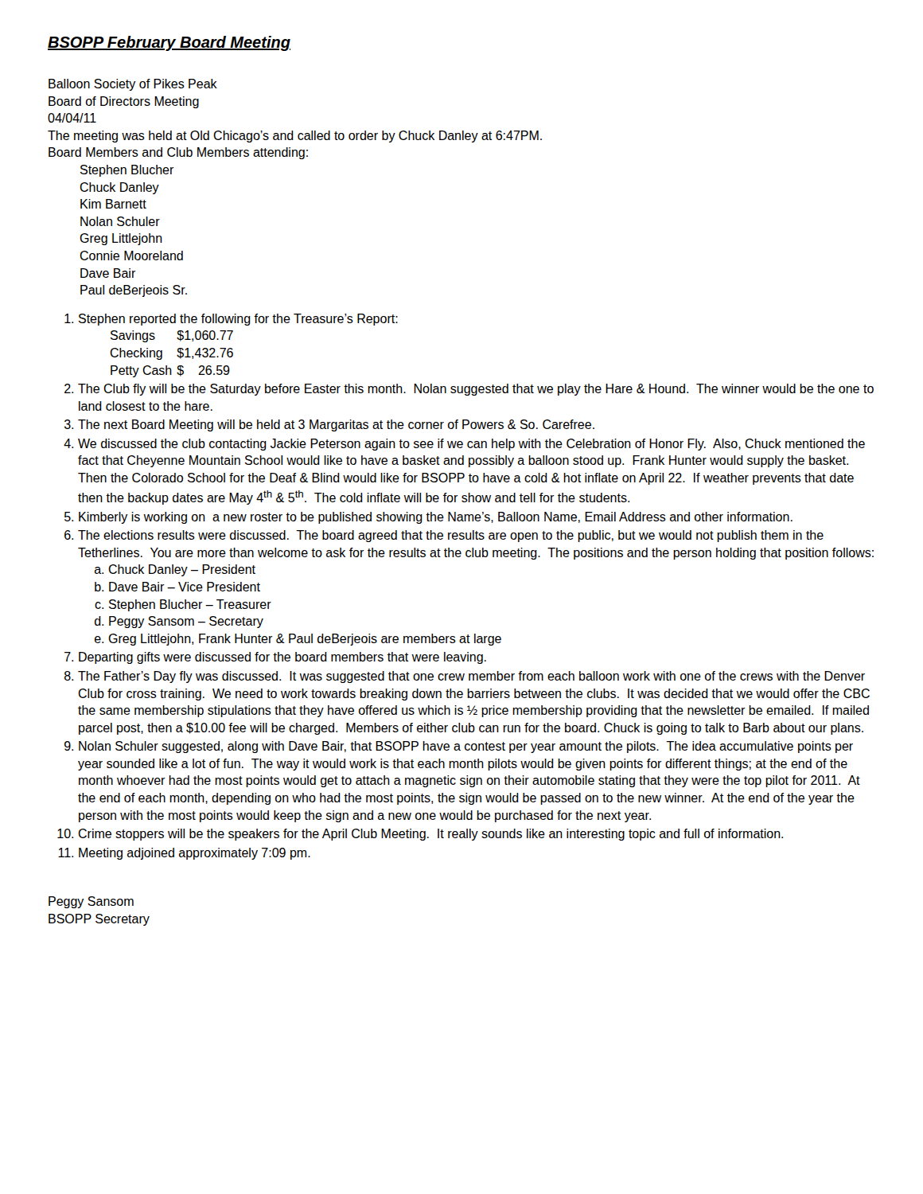BSOPP February Board Meeting
Balloon Society of Pikes Peak
Board of Directors Meeting
04/04/11
The meeting was held at Old Chicago’s and called to order by Chuck Danley at 6:47PM.
Board Members and Club Members attending:
Stephen Blucher
Chuck Danley
Kim Barnett
Nolan Schuler
Greg Littlejohn
Connie Mooreland
Dave Bair
Paul deBerjeois Sr.
Stephen reported the following for the Treasure’s Report:
| Savings | $1,060.77 |
| Checking | $1,432.76 |
| Petty Cash | $ 26.59 |
The Club fly will be the Saturday before Easter this month. Nolan suggested that we play the Hare & Hound. The winner would be the one to land closest to the hare.
The next Board Meeting will be held at 3 Margaritas at the corner of Powers & So. Carefree.
We discussed the club contacting Jackie Peterson again to see if we can help with the Celebration of Honor Fly. Also, Chuck mentioned the fact that Cheyenne Mountain School would like to have a basket and possibly a balloon stood up. Frank Hunter would supply the basket. Then the Colorado School for the Deaf & Blind would like for BSOPP to have a cold & hot inflate on April 22. If weather prevents that date then the backup dates are May 4th & 5th. The cold inflate will be for show and tell for the students.
Kimberly is working on a new roster to be published showing the Name’s, Balloon Name, Email Address and other information.
The elections results were discussed. The board agreed that the results are open to the public, but we would not publish them in the Tetherlines. You are more than welcome to ask for the results at the club meeting. The positions and the person holding that position follows:
Chuck Danley – President
Dave Bair – Vice President
Stephen Blucher – Treasurer
Peggy Sansom – Secretary
Greg Littlejohn, Frank Hunter & Paul deBerjeois are members at large
Departing gifts were discussed for the board members that were leaving.
The Father’s Day fly was discussed. It was suggested that one crew member from each balloon work with one of the crews with the Denver Club for cross training. We need to work towards breaking down the barriers between the clubs. It was decided that we would offer the CBC the same membership stipulations that they have offered us which is ½ price membership providing that the newsletter be emailed. If mailed parcel post, then a $10.00 fee will be charged. Members of either club can run for the board. Chuck is going to talk to Barb about our plans.
Nolan Schuler suggested, along with Dave Bair, that BSOPP have a contest per year amount the pilots. The idea accumulative points per year sounded like a lot of fun. The way it would work is that each month pilots would be given points for different things; at the end of the month whoever had the most points would get to attach a magnetic sign on their automobile stating that they were the top pilot for 2011. At the end of each month, depending on who had the most points, the sign would be passed on to the new winner. At the end of the year the person with the most points would keep the sign and a new one would be purchased for the next year.
Crime stoppers will be the speakers for the April Club Meeting. It really sounds like an interesting topic and full of information.
Meeting adjoined approximately 7:09 pm.
Peggy Sansom
BSOPP Secretary